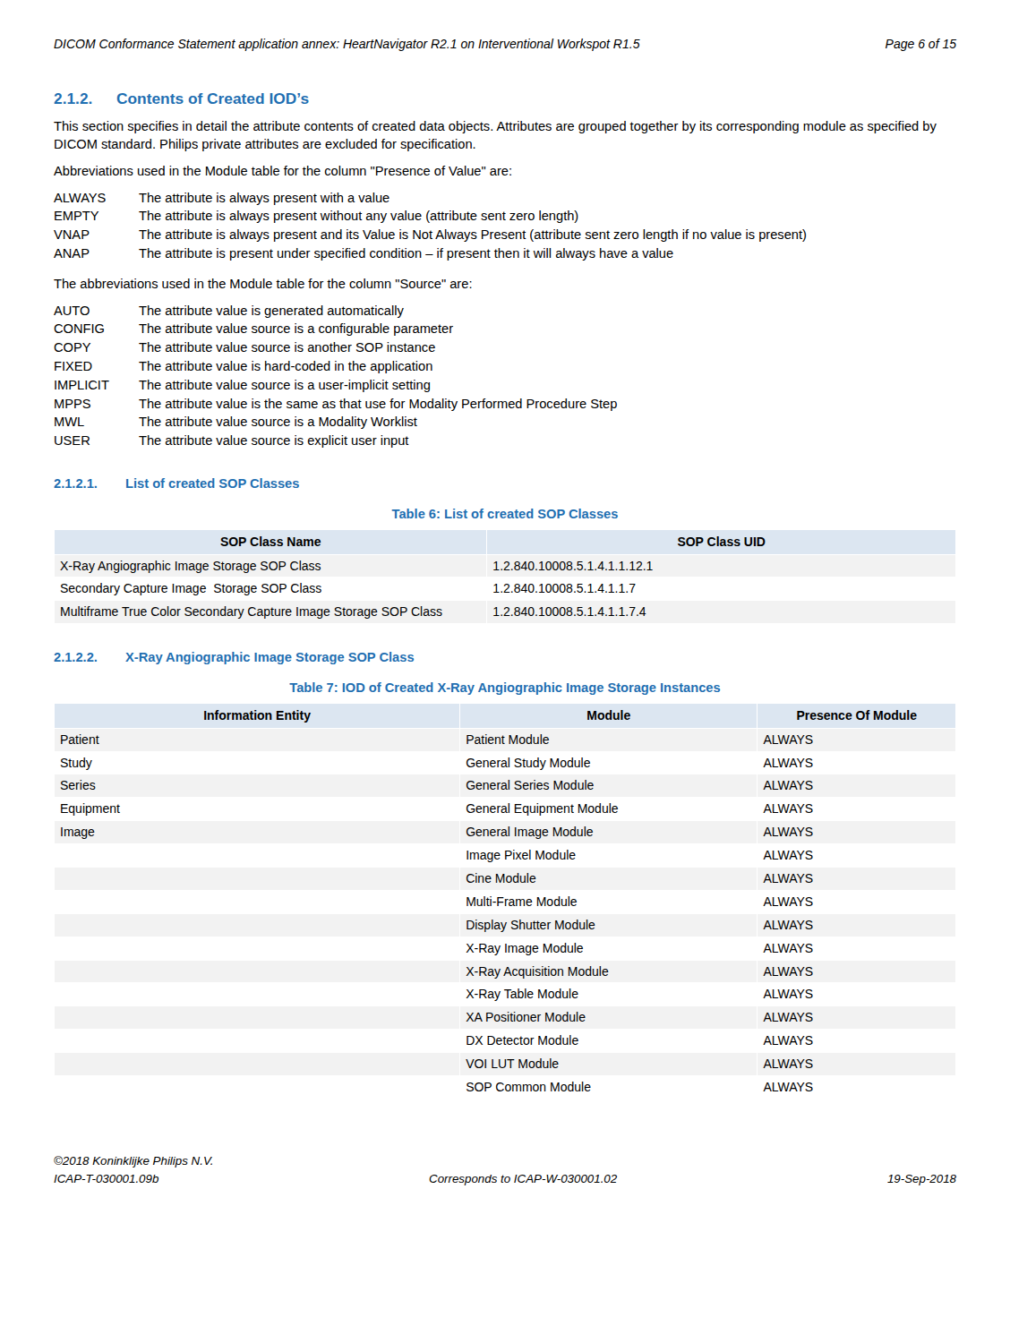DICOM Conformance Statement application annex: HeartNavigator R2.1 on Interventional Workspot R1.5
Page 6 of 15
2.1.2. Contents of Created IOD’s
This section specifies in detail the attribute contents of created data objects. Attributes are grouped together by its corresponding module as specified by DICOM standard. Philips private attributes are excluded for specification.
Abbreviations used in the Module table for the column "Presence of Value" are:
ALWAYS The attribute is always present with a value
EMPTY The attribute is always present without any value (attribute sent zero length)
VNAP The attribute is always present and its Value is Not Always Present (attribute sent zero length if no value is present)
ANAP The attribute is present under specified condition – if present then it will always have a value
The abbreviations used in the Module table for the column "Source" are:
AUTO The attribute value is generated automatically
CONFIG The attribute value source is a configurable parameter
COPY The attribute value source is another SOP instance
FIXED The attribute value is hard-coded in the application
IMPLICIT The attribute value source is a user-implicit setting
MPPS The attribute value is the same as that use for Modality Performed Procedure Step
MWL The attribute value source is a Modality Worklist
USER The attribute value source is explicit user input
2.1.2.1. List of created SOP Classes
Table 6: List of created SOP Classes
| SOP Class Name | SOP Class UID |
| --- | --- |
| X-Ray Angiographic Image Storage SOP Class | 1.2.840.10008.5.1.4.1.1.12.1 |
| Secondary Capture Image Storage SOP Class | 1.2.840.10008.5.1.4.1.1.7 |
| Multiframe True Color Secondary Capture Image Storage SOP Class | 1.2.840.10008.5.1.4.1.1.7.4 |
2.1.2.2. X-Ray Angiographic Image Storage SOP Class
Table 7: IOD of Created X-Ray Angiographic Image Storage Instances
| Information Entity | Module | Presence Of Module |
| --- | --- | --- |
| Patient | Patient Module | ALWAYS |
| Study | General Study Module | ALWAYS |
| Series | General Series Module | ALWAYS |
| Equipment | General Equipment Module | ALWAYS |
| Image | General Image Module | ALWAYS |
| | Image Pixel Module | ALWAYS |
| | Cine Module | ALWAYS |
| | Multi-Frame Module | ALWAYS |
| | Display Shutter Module | ALWAYS |
| | X-Ray Image Module | ALWAYS |
| | X-Ray Acquisition Module | ALWAYS |
| | X-Ray Table Module | ALWAYS |
| | XA Positioner Module | ALWAYS |
| | DX Detector Module | ALWAYS |
| | VOI LUT Module | ALWAYS |
| | SOP Common Module | ALWAYS |
©2018 Koninklijke Philips N.V.
ICAP-T-030001.09b Corresponds to ICAP-W-030001.02 19-Sep-2018